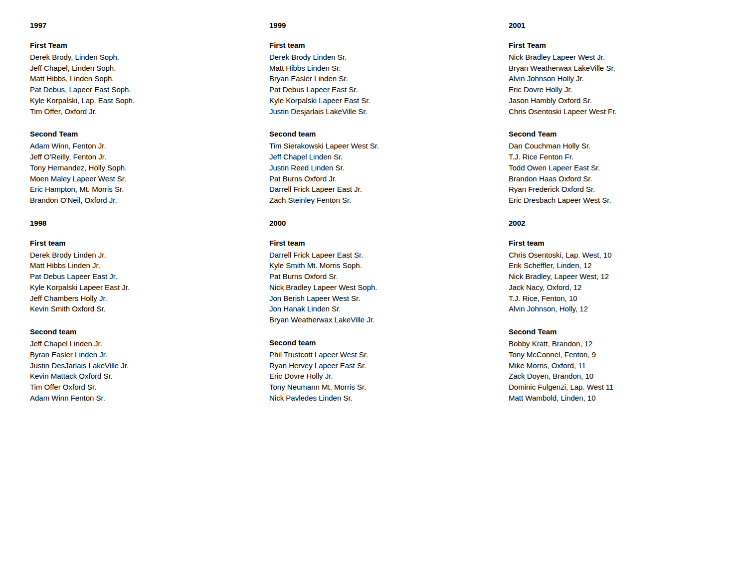1997
First Team
Derek Brody, Linden Soph.
Jeff Chapel, Linden Soph.
Matt Hibbs, Linden Soph.
Pat Debus, Lapeer East Soph.
Kyle Korpalski, Lap. East Soph.
Tim Offer, Oxford Jr.
Second Team
Adam Winn, Fenton Jr.
Jeff O'Reilly, Fenton Jr.
Tony Hernandez, Holly Soph.
Moen Maley Lapeer West Sr.
Eric Hampton, Mt. Morris Sr.
Brandon O'Neil, Oxford Jr.
1998
First team
Derek Brody Linden Jr.
Matt Hibbs Linden Jr.
Pat Debus Lapeer East Jr.
Kyle Korpalski Lapeer East Jr.
Jeff Chambers Holly Jr.
Kevin Smith Oxford Sr.
Second team
Jeff Chapel Linden Jr.
Byran Easler Linden Jr.
Justin DesJarlais LakeVille Jr.
Kevin Mattack Oxford Sr.
Tim Offer Oxford Sr.
Adam Winn Fenton Sr.
1999
First team
Derek Brody Linden Sr.
Matt Hibbs Linden Sr.
Bryan Easler Linden Sr.
Pat Debus Lapeer East Sr.
Kyle Korpalski Lapeer East Sr.
Justin Desjarlais LakeVille Sr.
Second team
Tim Sierakowski Lapeer West Sr.
Jeff Chapel Linden Sr.
Justin Reed Linden Sr.
Pat Burns Oxford Jr.
Darrell Frick Lapeer East Jr.
Zach Steinley Fenton Sr.
2000
First team
Darrell Frick Lapeer East Sr.
Kyle Smith Mt. Morris Soph.
Pat Burns Oxford Sr.
Nick Bradley Lapeer West Soph.
Jon Berish Lapeer West Sr.
Jon Hanak Linden Sr.
Bryan Weatherwax LakeVille Jr.
Second team
Phil Trustcott Lapeer West Sr.
Ryan Hervey Lapeer East Sr.
Eric Dovre Holly Jr.
Tony Neumann Mt. Morris Sr.
Nick Pavledes Linden Sr.
2001
First Team
Nick Bradley Lapeer West Jr.
Bryan Weatherwax LakeVille Sr.
Alvin Johnson Holly Jr.
Eric Dovre Holly Jr.
Jason Hambly Oxford Sr.
Chris Osentoski Lapeer West Fr.
Second Team
Dan Couchman Holly Sr.
T.J. Rice Fenton Fr.
Todd Owen Lapeer East Sr.
Brandon Haas Oxford Sr.
Ryan Frederick Oxford Sr.
Eric Dresbach Lapeer West Sr.
2002
First team
Chris Osentoski, Lap. West, 10
Erik Scheffler, Linden, 12
Nick Bradley, Lapeer West, 12
Jack Nacy, Oxford, 12
T.J. Rice, Fenton, 10
Alvin Johnson, Holly, 12
Second Team
Bobby Kratt, Brandon, 12
Tony McConnel, Fenton, 9
Mike Morris, Oxford, 11
Zack Doyen, Brandon, 10
Dominic Fulgenzi, Lap. West 11
Matt Wambold, Linden, 10